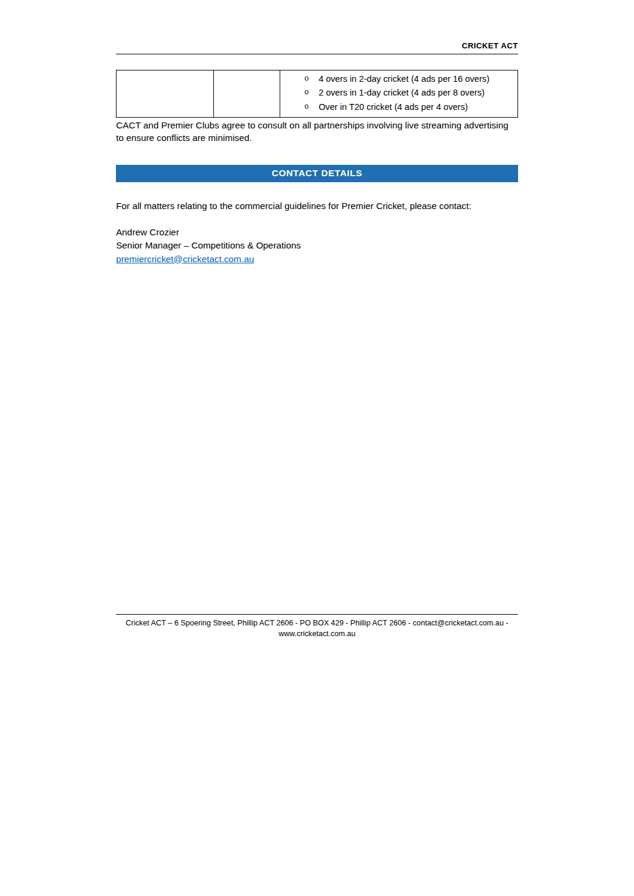CRICKET ACT
| | | 4 overs in 2-day cricket (4 ads per 16 overs) 2 overs in 1-day cricket (4 ads per 8 overs) Over in T20 cricket (4 ads per 4 overs) |
CACT and Premier Clubs agree to consult on all partnerships involving live streaming advertising to ensure conflicts are minimised.
CONTACT DETAILS
For all matters relating to the commercial guidelines for Premier Cricket, please contact:
Andrew Crozier
Senior Manager – Competitions & Operations
premiercricket@cricketact.com.au
Cricket ACT – 6 Spoering Street, Phillip ACT 2606 - PO BOX 429 - Phillip ACT 2606 - contact@cricketact.com.au - www.cricketact.com.au